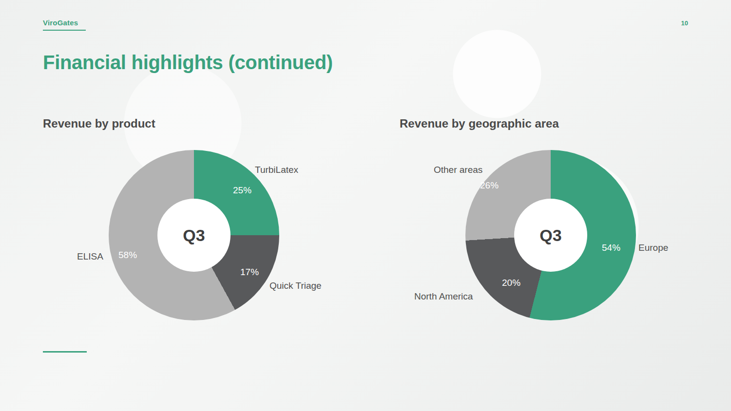ViroGates
10
Financial highlights (continued)
Revenue by product
TurbiLatex 25% Quick Triage 17% ELISA 58%
Revenue by geographic area
Europe 54% North America 20% Other areas 26%